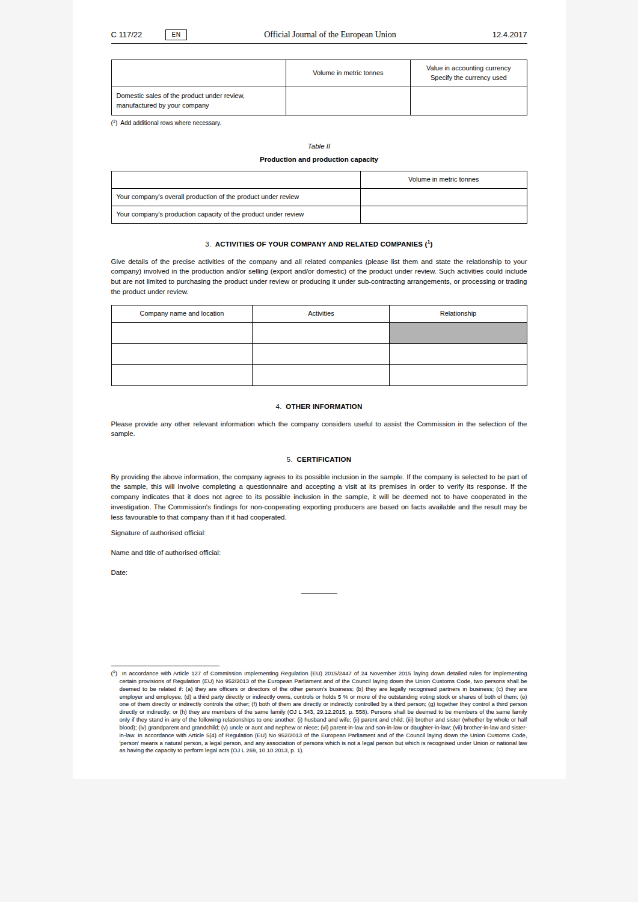C 117/22
EN
Official Journal of the European Union
12.4.2017
| | Volume in metric tonnes | Value in accounting currency Specify the currency used |
| Domestic sales of the product under review, manufactured by your company | | |
(1) Add additional rows where necessary.
Table II
Production and production capacity
| | Volume in metric tonnes |
| Your company's overall production of the product under review | |
| Your company's production capacity of the product under review | |
3. ACTIVITIES OF YOUR COMPANY AND RELATED COMPANIES (1)
Give details of the precise activities of the company and all related companies (please list them and state the relationship to your company) involved in the production and/or selling (export and/or domestic) of the product under review. Such activities could include but are not limited to purchasing the product under review or producing it under sub-contracting arrangements, or processing or trading the product under review.
| Company name and location | Activities | Relationship |
4. OTHER INFORMATION
Please provide any other relevant information which the company considers useful to assist the Commission in the selection of the sample.
5. CERTIFICATION
By providing the above information, the company agrees to its possible inclusion in the sample. If the company is selected to be part of the sample, this will involve completing a questionnaire and accepting a visit at its premises in order to verify its response. If the company indicates that it does not agree to its possible inclusion in the sample, it will be deemed not to have cooperated in the investigation. The Commission's findings for non-cooperating exporting producers are based on facts available and the result may be less favourable to that company than if it had cooperated.
Signature of authorised official:
Name and title of authorised official:
Date:
(1) In accordance with Article 127 of Commission Implementing Regulation (EU) 2015/2447 of 24 November 2015 laying down detailed rules for implementing certain provisions of Regulation (EU) No 952/2013 of the European Parliament and of the Council laying down the Union Customs Code, two persons shall be deemed to be related if: (a) they are officers or directors of the other person's business; (b) they are legally recognised partners in business; (c) they are employer and employee; (d) a third party directly or indirectly owns, controls or holds 5 % or more of the outstanding voting stock or shares of both of them; (e) one of them directly or indirectly controls the other; (f) both of them are directly or indirectly controlled by a third person; (g) together they control a third person directly or indirectly; or (h) they are members of the same family (OJ L 343, 29.12.2015, p. 558). Persons shall be deemed to be members of the same family only if they stand in any of the following relationships to one another: (i) husband and wife; (ii) parent and child; (iii) brother and sister (whether by whole or half blood); (iv) grandparent and grandchild; (v) uncle or aunt and nephew or niece; (vi) parent-in-law and son-in-law or daughter-in-law; (vii) brother-in-law and sister-in-law. In accordance with Article 5(4) of Regulation (EU) No 952/2013 of the European Parliament and of the Council laying down the Union Customs Code, 'person' means a natural person, a legal person, and any association of persons which is not a legal person but which is recognised under Union or national law as having the capacity to perform legal acts (OJ L 269, 10.10.2013, p. 1).